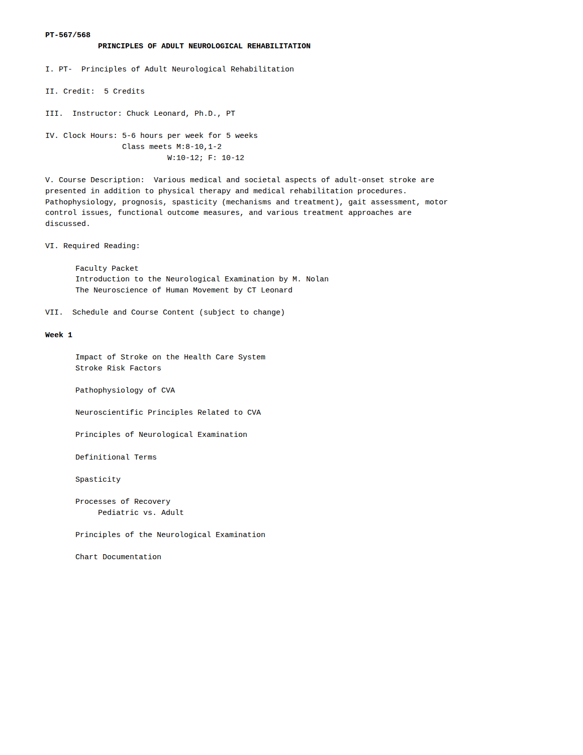PT-567/568
PRINCIPLES OF ADULT NEUROLOGICAL REHABILITATION
I. PT- Principles of Adult Neurological Rehabilitation
II. Credit: 5 Credits
III. Instructor: Chuck Leonard, Ph.D., PT
IV. Clock Hours: 5-6 hours per week for 5 weeks
Class meets M:8-10,1-2
W:10-12; F: 10-12
V. Course Description: Various medical and societal aspects of adult-onset stroke are presented in addition to physical therapy and medical rehabilitation procedures. Pathophysiology, prognosis, spasticity (mechanisms and treatment), gait assessment, motor control issues, functional outcome measures, and various treatment approaches are discussed.
VI. Required Reading:
Faculty Packet
Introduction to the Neurological Examination by M. Nolan
The Neuroscience of Human Movement by CT Leonard
VII. Schedule and Course Content (subject to change)
Week 1
Impact of Stroke on the Health Care System
Stroke Risk Factors
Pathophysiology of CVA
Neuroscientific Principles Related to CVA
Principles of Neurological Examination
Definitional Terms
Spasticity
Processes of Recovery
Pediatric vs. Adult
Principles of the Neurological Examination
Chart Documentation